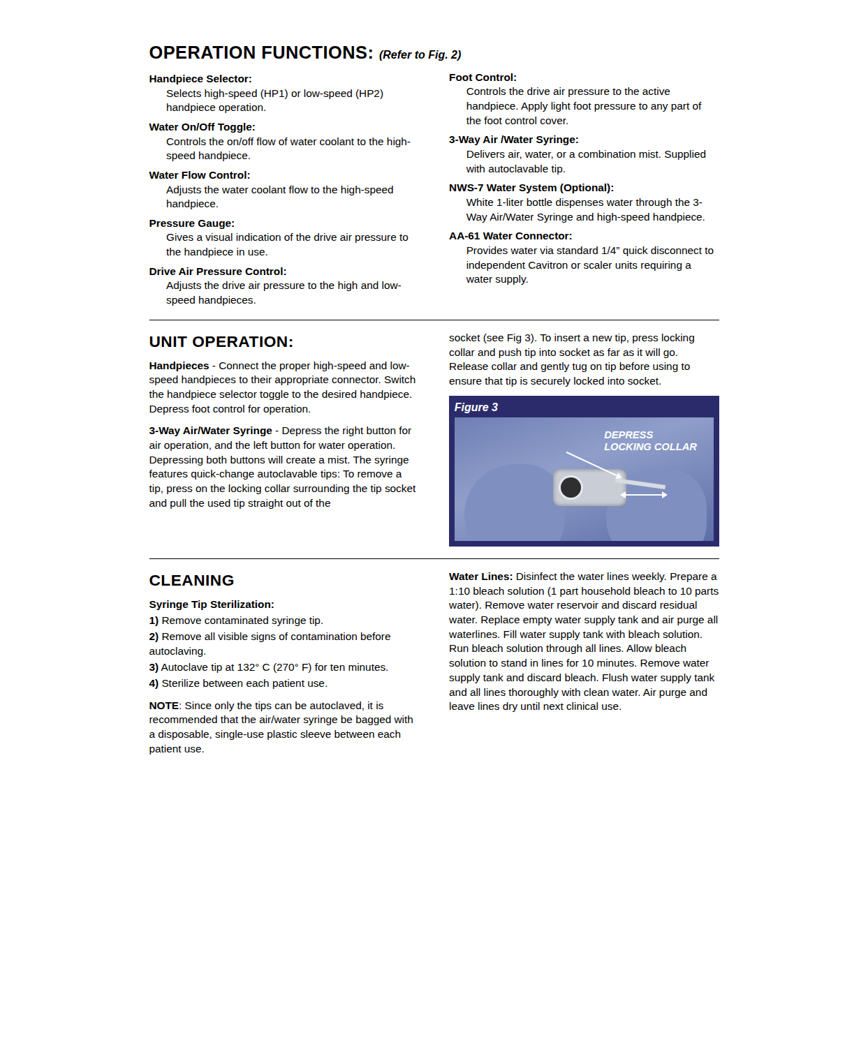OPERATION FUNCTIONS: (Refer to Fig. 2)
Handpiece Selector:
Selects high-speed (HP1) or low-speed (HP2) handpiece operation.
Water On/Off Toggle:
Controls the on/off flow of water coolant to the high-speed handpiece.
Water Flow Control:
Adjusts the water coolant flow to the high-speed handpiece.
Pressure Gauge:
Gives a visual indication of the drive air pressure to the handpiece in use.
Drive Air Pressure Control:
Adjusts the drive air pressure to the high and low-speed handpieces.
Foot Control:
Controls the drive air pressure to the active handpiece. Apply light foot pressure to any part of the foot control cover.
3-Way Air /Water Syringe:
Delivers air, water, or a combination mist. Supplied with autoclavable tip.
NWS-7 Water System (Optional):
White 1-liter bottle dispenses water through the 3-Way Air/Water Syringe and high-speed handpiece.
AA-61 Water Connector:
Provides water via standard 1/4” quick disconnect to independent Cavitron or scaler units requiring a water supply.
UNIT OPERATION:
Handpieces - Connect the proper high-speed and low-speed handpieces to their appropriate connector. Switch the handpiece selector toggle to the desired handpiece. Depress foot control for operation.
3-Way Air/Water Syringe - Depress the right button for air operation, and the left button for water operation. Depressing both buttons will create a mist. The syringe features quick-change autoclavable tips: To remove a tip, press on the locking collar surrounding the tip socket and pull the used tip straight out of the
socket (see Fig 3). To insert a new tip, press locking collar and push tip into socket as far as it will go. Release collar and gently tug on tip before using to ensure that tip is securely locked into socket.
Figure 3
DEPRESS
LOCKING COLLAR
CLEANING
Syringe Tip Sterilization:
1) Remove contaminated syringe tip.
2) Remove all visible signs of contamination before autoclaving.
3) Autoclave tip at 132° C (270° F) for ten minutes.
4) Sterilize between each patient use.
NOTE: Since only the tips can be autoclaved, it is recommended that the air/water syringe be bagged with a disposable, single-use plastic sleeve between each patient use.
Water Lines: Disinfect the water lines weekly. Prepare a 1:10 bleach solution (1 part household bleach to 10 parts water). Remove water reservoir and discard residual water. Replace empty water supply tank and air purge all waterlines. Fill water supply tank with bleach solution. Run bleach solution through all lines. Allow bleach solution to stand in lines for 10 minutes. Remove water supply tank and discard bleach. Flush water supply tank and all lines thoroughly with clean water. Air purge and leave lines dry until next clinical use.